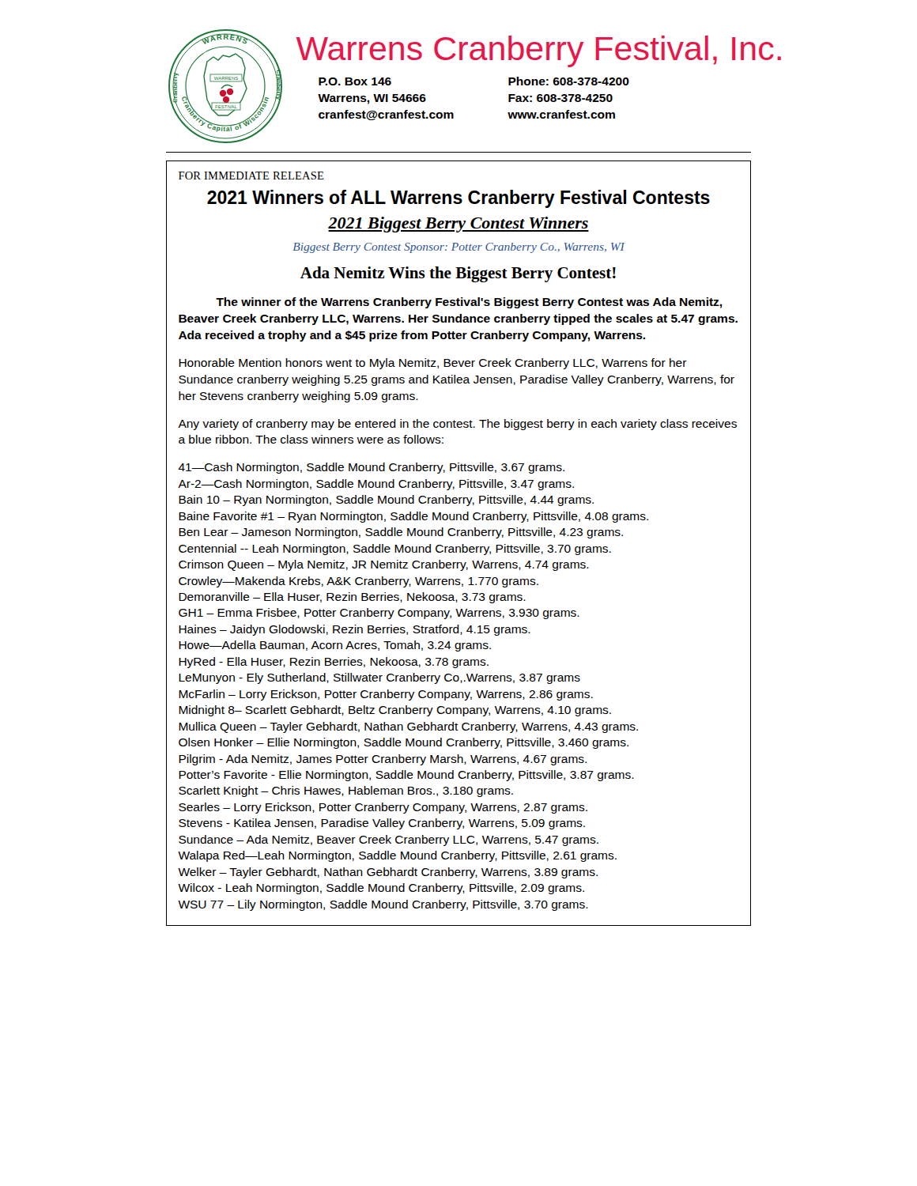WARRENS FESTIVAL WARRENS Cranberry Capital of Wisconsin Cranberry Cranberry
Warrens Cranberry Festival, Inc.
P.O. Box 146 Phone: 608-378-4200 Warrens, WI 54666 Fax: 608-378-4250 cranfest@cranfest.com www.cranfest.com
FOR IMMEDIATE RELEASE
2021 Winners of ALL Warrens Cranberry Festival Contests
2021 Biggest Berry Contest Winners
Biggest Berry Contest Sponsor: Potter Cranberry Co., Warrens, WI
Ada Nemitz Wins the Biggest Berry Contest!
The winner of the Warrens Cranberry Festival's Biggest Berry Contest was Ada Nemitz, Beaver Creek Cranberry LLC, Warrens. Her Sundance cranberry tipped the scales at 5.47 grams. Ada received a trophy and a $45 prize from Potter Cranberry Company, Warrens.
Honorable Mention honors went to Myla Nemitz, Bever Creek Cranberry LLC, Warrens for her Sundance cranberry weighing 5.25 grams and Katilea Jensen, Paradise Valley Cranberry, Warrens, for her Stevens cranberry weighing 5.09 grams.
Any variety of cranberry may be entered in the contest. The biggest berry in each variety class receives a blue ribbon. The class winners were as follows:
41—Cash Normington, Saddle Mound Cranberry, Pittsville, 3.67 grams.
Ar-2—Cash Normington, Saddle Mound Cranberry, Pittsville, 3.47 grams.
Bain 10 – Ryan Normington, Saddle Mound Cranberry, Pittsville, 4.44 grams.
Baine Favorite #1 – Ryan Normington, Saddle Mound Cranberry, Pittsville, 4.08 grams.
Ben Lear – Jameson Normington, Saddle Mound Cranberry, Pittsville, 4.23 grams.
Centennial -- Leah Normington, Saddle Mound Cranberry, Pittsville, 3.70 grams.
Crimson Queen – Myla Nemitz, JR Nemitz Cranberry, Warrens, 4.74 grams.
Crowley—Makenda Krebs, A&K Cranberry, Warrens, 1.770 grams.
Demoranville – Ella Huser, Rezin Berries, Nekoosa, 3.73 grams.
GH1 – Emma Frisbee, Potter Cranberry Company, Warrens, 3.930 grams.
Haines – Jaidyn Glodowski, Rezin Berries, Stratford, 4.15 grams.
Howe—Adella Bauman, Acorn Acres, Tomah, 3.24 grams.
HyRed - Ella Huser, Rezin Berries, Nekoosa, 3.78 grams.
LeMunyon - Ely Sutherland, Stillwater Cranberry Co,.Warrens, 3.87 grams
McFarlin – Lorry Erickson, Potter Cranberry Company, Warrens, 2.86 grams.
Midnight 8– Scarlett Gebhardt, Beltz Cranberry Company, Warrens, 4.10 grams.
Mullica Queen – Tayler Gebhardt, Nathan Gebhardt Cranberry, Warrens, 4.43 grams.
Olsen Honker – Ellie Normington, Saddle Mound Cranberry, Pittsville, 3.460 grams.
Pilgrim - Ada Nemitz, James Potter Cranberry Marsh, Warrens, 4.67 grams.
Potter’s Favorite - Ellie Normington, Saddle Mound Cranberry, Pittsville, 3.87 grams.
Scarlett Knight – Chris Hawes, Hableman Bros., 3.180 grams.
Searles – Lorry Erickson, Potter Cranberry Company, Warrens, 2.87 grams.
Stevens - Katilea Jensen, Paradise Valley Cranberry, Warrens, 5.09 grams.
Sundance – Ada Nemitz, Beaver Creek Cranberry LLC, Warrens, 5.47 grams.
Walapa Red—Leah Normington, Saddle Mound Cranberry, Pittsville, 2.61 grams.
Welker – Tayler Gebhardt, Nathan Gebhardt Cranberry, Warrens, 3.89 grams.
Wilcox - Leah Normington, Saddle Mound Cranberry, Pittsville, 2.09 grams.
WSU 77 – Lily Normington, Saddle Mound Cranberry, Pittsville, 3.70 grams.